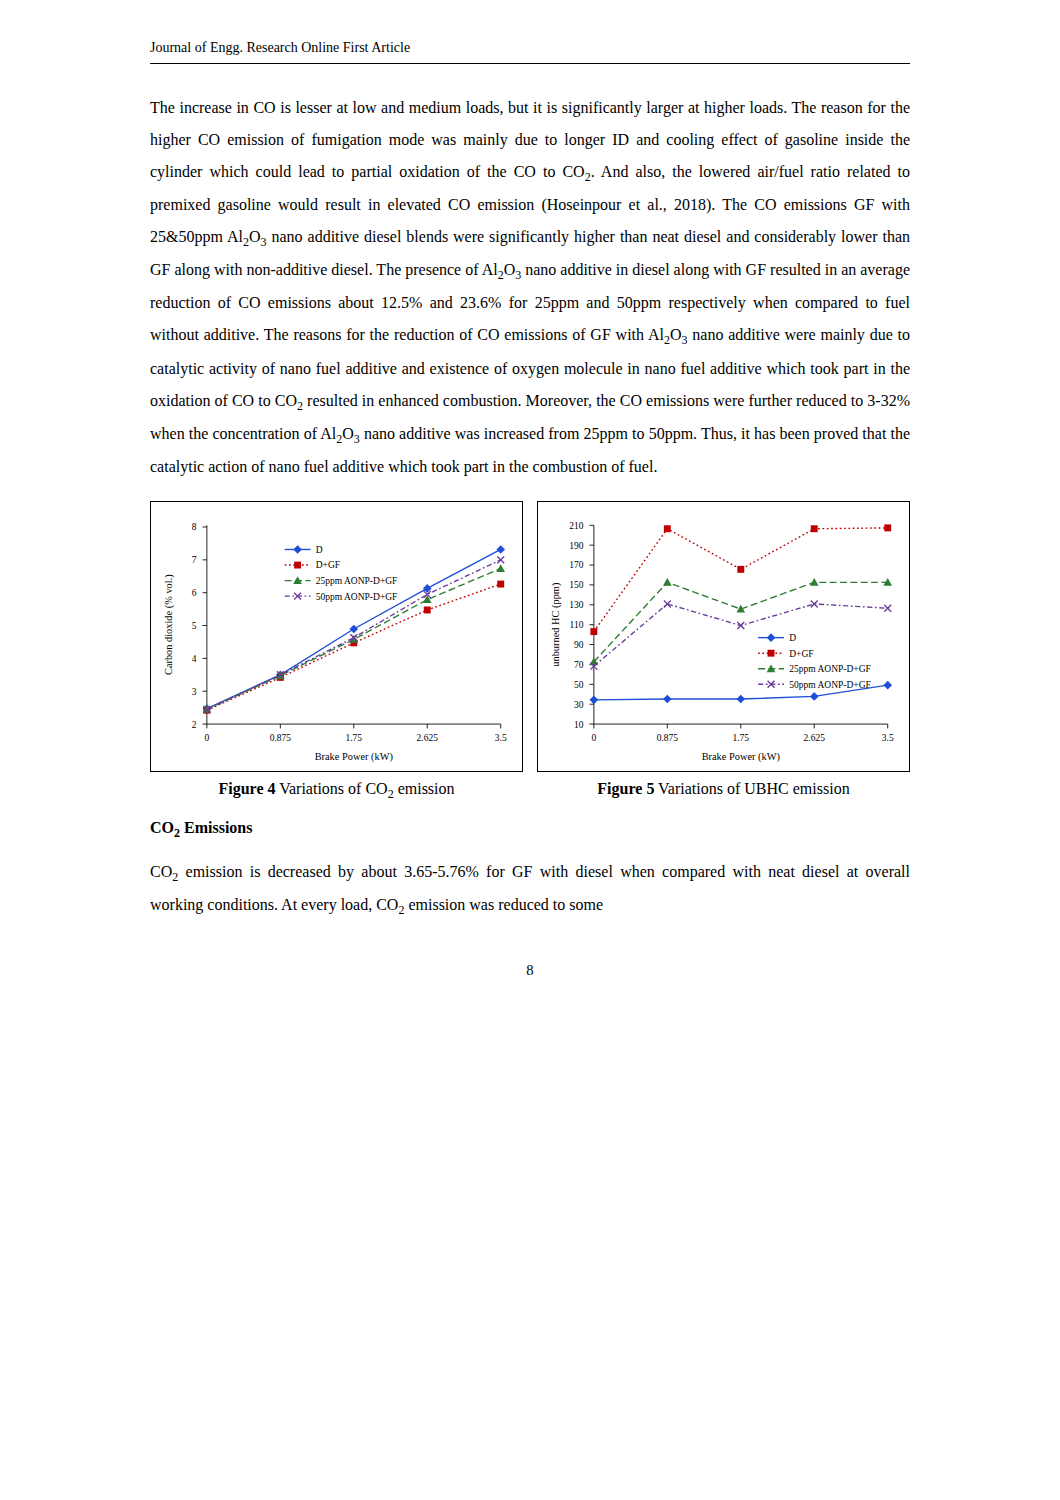Journal of Engg. Research Online First Article
The increase in CO is lesser at low and medium loads, but it is significantly larger at higher loads. The reason for the higher CO emission of fumigation mode was mainly due to longer ID and cooling effect of gasoline inside the cylinder which could lead to partial oxidation of the CO to CO2. And also, the lowered air/fuel ratio related to premixed gasoline would result in elevated CO emission (Hoseinpour et al., 2018). The CO emissions GF with 25&50ppm Al2O3 nano additive diesel blends were significantly higher than neat diesel and considerably lower than GF along with non-additive diesel. The presence of Al2O3 nano additive in diesel along with GF resulted in an average reduction of CO emissions about 12.5% and 23.6% for 25ppm and 50ppm respectively when compared to fuel without additive. The reasons for the reduction of CO emissions of GF with Al2O3 nano additive were mainly due to catalytic activity of nano fuel additive and existence of oxygen molecule in nano fuel additive which took part in the oxidation of CO to CO2 resulted in enhanced combustion. Moreover, the CO emissions were further reduced to 3-32% when the concentration of Al2O3 nano additive was increased from 25ppm to 50ppm. Thus, it has been proved that the catalytic action of nano fuel additive which took part in the combustion of fuel.
2 3 4 5 6 7 8 0 0.875 1.75 2.625 3.5 Brake Power (kW) Carbon dioxide (% vol.) D D+GF 25ppm AONP-D+GF 50ppm AONP-D+GF
10 30 50 70 90 110 130 150 170 190 210 0 0.875 1.75 2.625 3.5 Brake Power (kW) unburned HC (ppm) D D+GF 25ppm AONP-D+GF 50ppm AONP-D+GF
Figure 4 Variations of CO2 emission
Figure 5 Variations of UBHC emission
CO2 Emissions
CO2 emission is decreased by about 3.65-5.76% for GF with diesel when compared with neat diesel at overall working conditions. At every load, CO2 emission was reduced to some
8